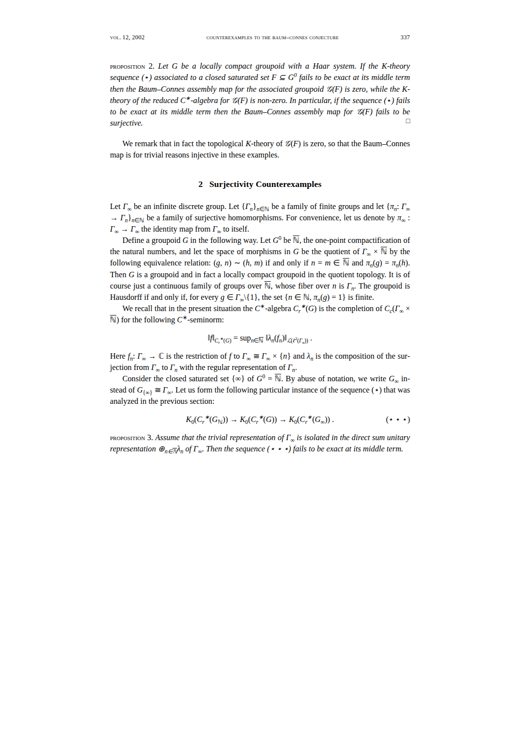Vol. 12, 2002 Counterexamples to the Baum–Connes conjecture 337
Proposition 2. Let G be a locally compact groupoid with a Haar system. If the K-theory sequence (⋆) associated to a closed saturated set F ⊆ G0 fails to be exact at its middle term then the Baum–Connes assembly map for the associated groupoid 𝒢(F) is zero, while the K-theory of the reduced C∗-algebra for 𝒢(F) is non-zero. In particular, if the sequence (⋆) fails to be exact at its middle term then the Baum–Connes assembly map for 𝒢(F) fails to be surjective. □
We remark that in fact the topological K-theory of 𝒢(F) is zero, so that the Baum–Connes map is for trivial reasons injective in these examples.
2 Surjectivity Counterexamples
Let Γ∞ be an infinite discrete group. Let {Γn}n∈ℕ be a family of finite groups and let {πn: Γ∞ → Γn}n∈ℕ be a family of surjective homomorphisms. For convenience, let us denote by π∞ : Γ∞ → Γ∞ the identity map from Γ∞ to itself.
Define a groupoid G in the following way. Let G0 be ℕ, the one-point compactification of the natural numbers, and let the space of morphisms in G be the quotient of Γ∞ × ℕ by the following equivalence relation: (g, n) ∼ (h, m) if and only if n = m ∈ ℕ and πn(g) = πn(h). Then G is a groupoid and in fact a locally compact groupoid in the quotient topology. It is of course just a continuous family of groups over ℕ, whose fiber over n is Γn. The groupoid is Hausdorff if and only if, for every g ∈ Γ∞\{1}, the set {n ∈ ℕ, πn(g) = 1} is finite.
We recall that in the present situation the C∗-algebra Cr∗(G) is the completion of Cc(Γ∞ × ℕ) for the following C∗-seminorm:
‖f‖Cr∗(G) = supn∈ℕ ‖λn(fn)‖ℒ(ℓ2(Γn)) .
Here fn: Γ∞ → ℂ is the restriction of f to Γ∞ ≅ Γ∞ × {n} and λn is the composition of the surjection from Γ∞ to Γn with the regular representation of Γn.
Consider the closed saturated set {∞} of G0 = ℕ. By abuse of notation, we write G∞ instead of G{∞} ≅ Γ∞. Let us form the following particular instance of the sequence (⋆) that was analyzed in the previous section:
K0(Cr∗(Gℕ)) → K0(Cr∗(G)) → K0(Cr∗(G∞)) . (⋆ ⋆ ⋆)
Proposition 3. Assume that the trivial representation of Γ∞ is isolated in the direct sum unitary representation ⊕n∈ℕλn of Γ∞. Then the sequence (⋆ ⋆ ⋆) fails to be exact at its middle term.